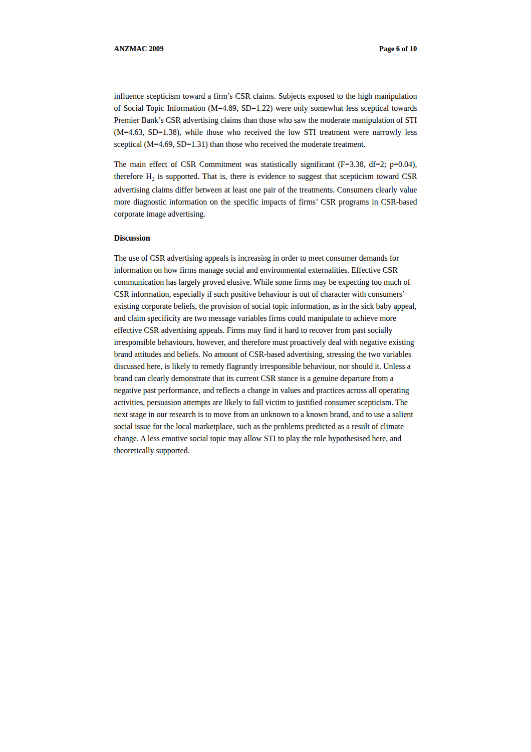ANZMAC 2009
Page 6 of 10
influence scepticism toward a firm’s CSR claims. Subjects exposed to the high manipulation of Social Topic Information (M=4.89, SD=1.22) were only somewhat less sceptical towards Premier Bank’s CSR advertising claims than those who saw the moderate manipulation of STI (M=4.63, SD=1.38), while those who received the low STI treatment were narrowly less sceptical (M=4.69, SD=1.31) than those who received the moderate treatment.
The main effect of CSR Commitment was statistically significant (F=3.38, df=2; p=0.04), therefore H2 is supported. That is, there is evidence to suggest that scepticism toward CSR advertising claims differ between at least one pair of the treatments. Consumers clearly value more diagnostic information on the specific impacts of firms’ CSR programs in CSR-based corporate image advertising.
Discussion
The use of CSR advertising appeals is increasing in order to meet consumer demands for information on how firms manage social and environmental externalities. Effective CSR communication has largely proved elusive. While some firms may be expecting too much of CSR information, especially if such positive behaviour is out of character with consumers’ existing corporate beliefs, the provision of social topic information, as in the sick baby appeal, and claim specificity are two message variables firms could manipulate to achieve more effective CSR advertising appeals. Firms may find it hard to recover from past socially irresponsible behaviours, however, and therefore must proactively deal with negative existing brand attitudes and beliefs. No amount of CSR-based advertising, stressing the two variables discussed here, is likely to remedy flagrantly irresponsible behaviour, nor should it. Unless a brand can clearly demonstrate that its current CSR stance is a genuine departure from a negative past performance, and reflects a change in values and practices across all operating activities, persuasion attempts are likely to fall victim to justified consumer scepticism. The next stage in our research is to move from an unknown to a known brand, and to use a salient social issue for the local marketplace, such as the problems predicted as a result of climate change. A less emotive social topic may allow STI to play the role hypothesised here, and theoretically supported.